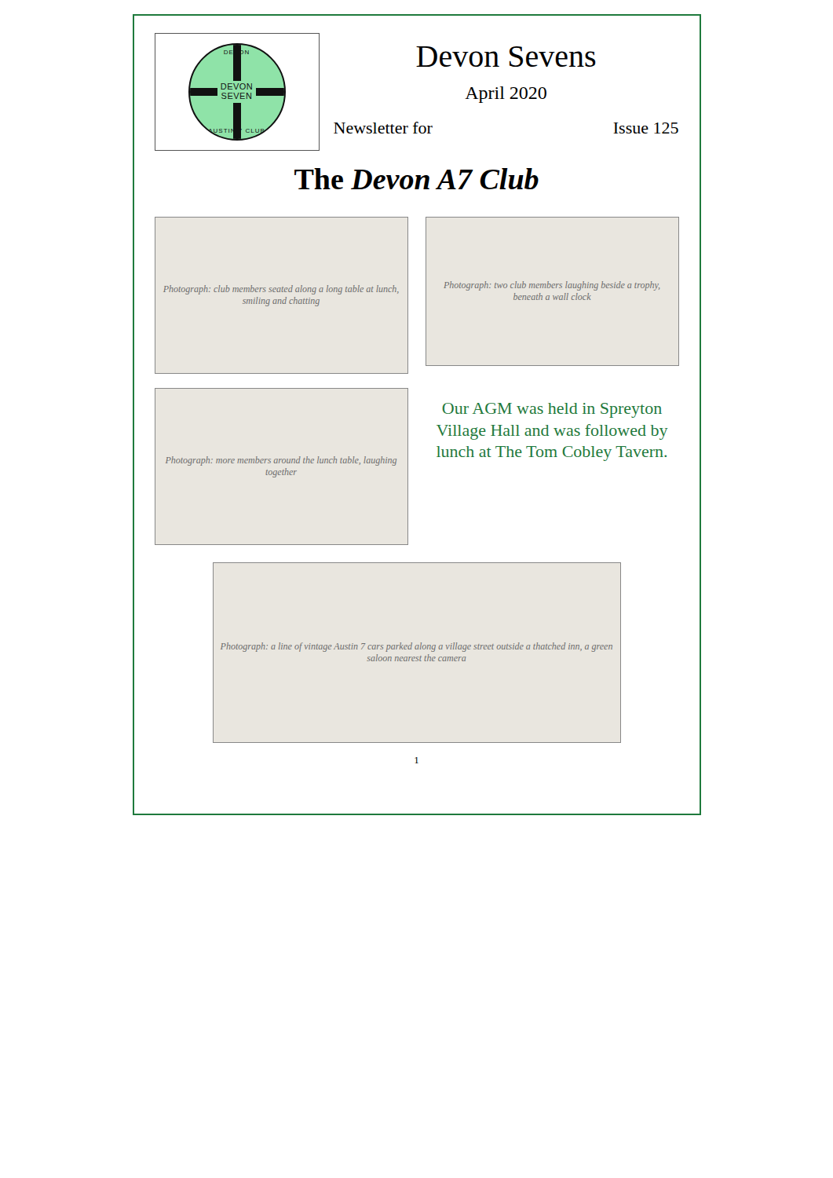DEVON SEVEN SEVEN AUSTIN 7 CLUB DEVON
SEVEN
Devon Sevens
April 2020
Newsletter for
Issue 125
The Devon A7 Club
Photograph: club members seated along a long table at lunch, smiling and chatting
Photograph: two club members laughing beside a trophy, beneath a wall clock
Photograph: more members around the lunch table, laughing together
Our AGM was held in Spreyton Village Hall and was followed by lunch at The Tom Cobley Tavern.
Photograph: a line of vintage Austin 7 cars parked along a village street outside a thatched inn, a green saloon nearest the camera
1